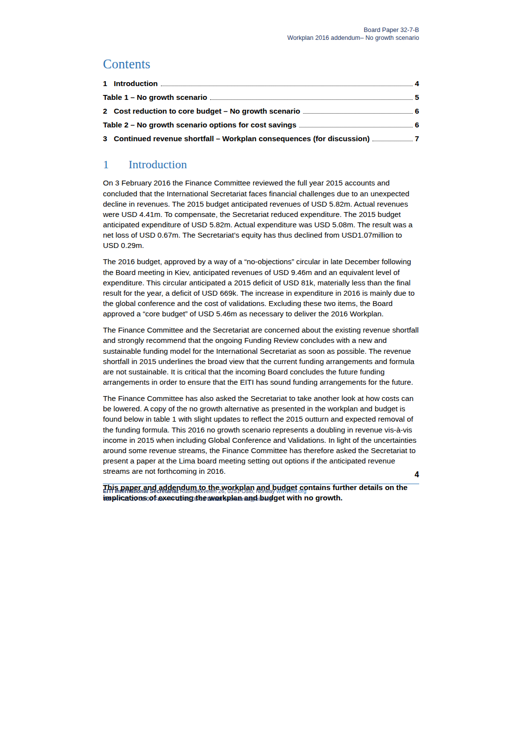Board Paper 32-7-B
Workplan 2016 addendum– No growth scenario
Contents
1 Introduction 4
Table 1 – No growth scenario 5
2 Cost reduction to core budget – No growth scenario 6
Table 2 – No growth scenario options for cost savings 6
3 Continued revenue shortfall – Workplan consequences (for discussion) 7
1 Introduction
On 3 February 2016 the Finance Committee reviewed the full year 2015 accounts and concluded that the International Secretariat faces financial challenges due to an unexpected decline in revenues. The 2015 budget anticipated revenues of USD 5.82m. Actual revenues were USD 4.41m. To compensate, the Secretariat reduced expenditure. The 2015 budget anticipated expenditure of USD 5.82m. Actual expenditure was USD 5.08m. The result was a net loss of USD 0.67m. The Secretariat’s equity has thus declined from USD1.07million to USD 0.29m.
The 2016 budget, approved by a way of a “no-objections” circular in late December following the Board meeting in Kiev, anticipated revenues of USD 9.46m and an equivalent level of expenditure. This circular anticipated a 2015 deficit of USD 81k, materially less than the final result for the year, a deficit of USD 669k. The increase in expenditure in 2016 is mainly due to the global conference and the cost of validations. Excluding these two items, the Board approved a “core budget” of USD 5.46m as necessary to deliver the 2016 Workplan.
The Finance Committee and the Secretariat are concerned about the existing revenue shortfall and strongly recommend that the ongoing Funding Review concludes with a new and sustainable funding model for the International Secretariat as soon as possible. The revenue shortfall in 2015 underlines the broad view that the current funding arrangements and formula are not sustainable. It is critical that the incoming Board concludes the future funding arrangements in order to ensure that the EITI has sound funding arrangements for the future.
The Finance Committee has also asked the Secretariat to take another look at how costs can be lowered. A copy of the no growth alternative as presented in the workplan and budget is found below in table 1 with slight updates to reflect the 2015 outturn and expected removal of the funding formula. This 2016 no growth scenario represents a doubling in revenue vis-à-vis income in 2015 when including Global Conference and Validations. In light of the uncertainties around some revenue streams, the Finance Committee has therefore asked the Secretariat to present a paper at the Lima board meeting setting out options if the anticipated revenue streams are not forthcoming in 2016.
This paper and addendum to the workplan and budget contains further details on the implications of executing the workplan and budget with no growth.
4
EITI International Secretariat Ruseløkkveien 26, 0251 Oslo, Norway www.eiti.org
Tel +47 22 20 08 00 Fax +47 22 83 08 02 Email secretariat@eiti.org